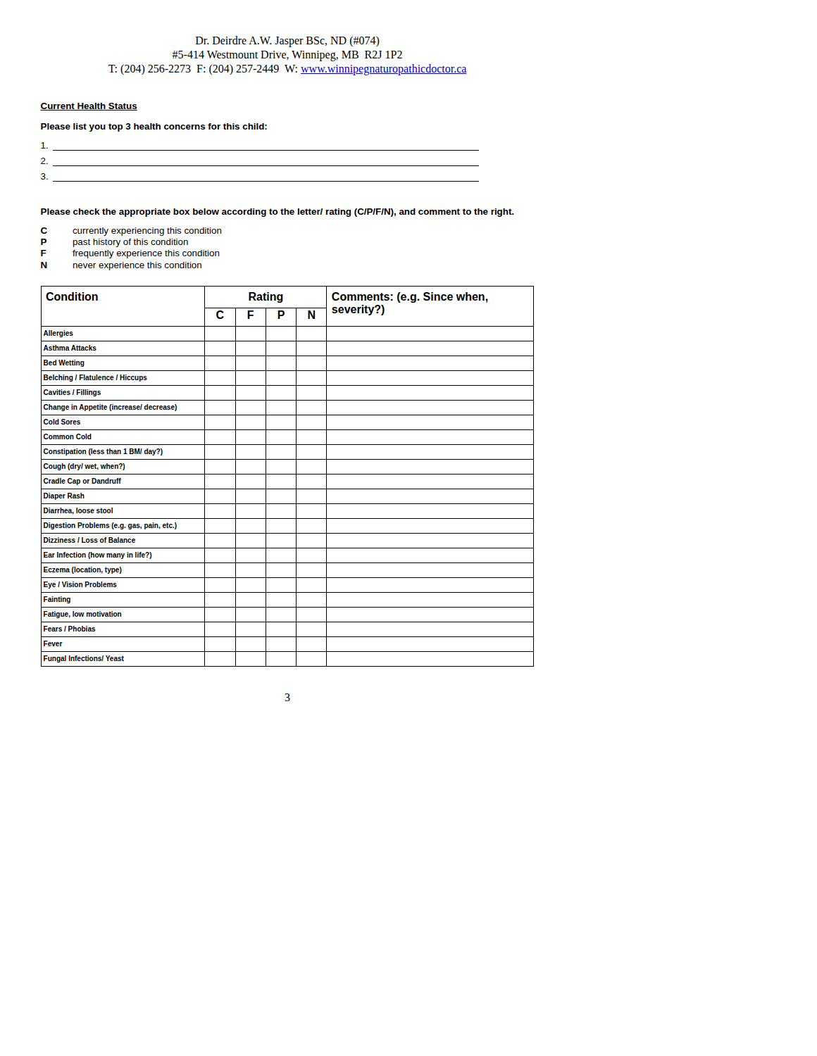Dr. Deirdre A.W. Jasper BSc, ND (#074)
#5-414 Westmount Drive, Winnipeg, MB R2J 1P2
T: (204) 256-2273 F: (204) 257-2449 W: www.winnipegnaturopathicdoctor.ca
Current Health Status
Please list you top 3 health concerns for this child:
Please check the appropriate box below according to the letter/ rating (C/P/F/N), and comment to the right.
| C | currently experiencing this condition |
| P | past history of this condition |
| F | frequently experience this condition |
| N | never experience this condition |
| Condition | Rating | Comments: (e.g. Since when, severity?) |
| --- | --- | --- |
| C | F | P | N |
| Allergies | | | | | |
| Asthma Attacks | | | | | |
| Bed Wetting | | | | | |
| Belching / Flatulence / Hiccups | | | | | |
| Cavities / Fillings | | | | | |
| Change in Appetite (increase/ decrease) | | | | | |
| Cold Sores | | | | | |
| Common Cold | | | | | |
| Constipation (less than 1 BM/ day?) | | | | | |
| Cough (dry/ wet, when?) | | | | | |
| Cradle Cap or Dandruff | | | | | |
| Diaper Rash | | | | | |
| Diarrhea, loose stool | | | | | |
| Digestion Problems (e.g. gas, pain, etc.) | | | | | |
| Dizziness / Loss of Balance | | | | | |
| Ear Infection (how many in life?) | | | | | |
| Eczema (location, type) | | | | | |
| Eye / Vision Problems | | | | | |
| Fainting | | | | | |
| Fatigue, low motivation | | | | | |
| Fears / Phobias | | | | | |
| Fever | | | | | |
| Fungal Infections/ Yeast | | | | | |
3